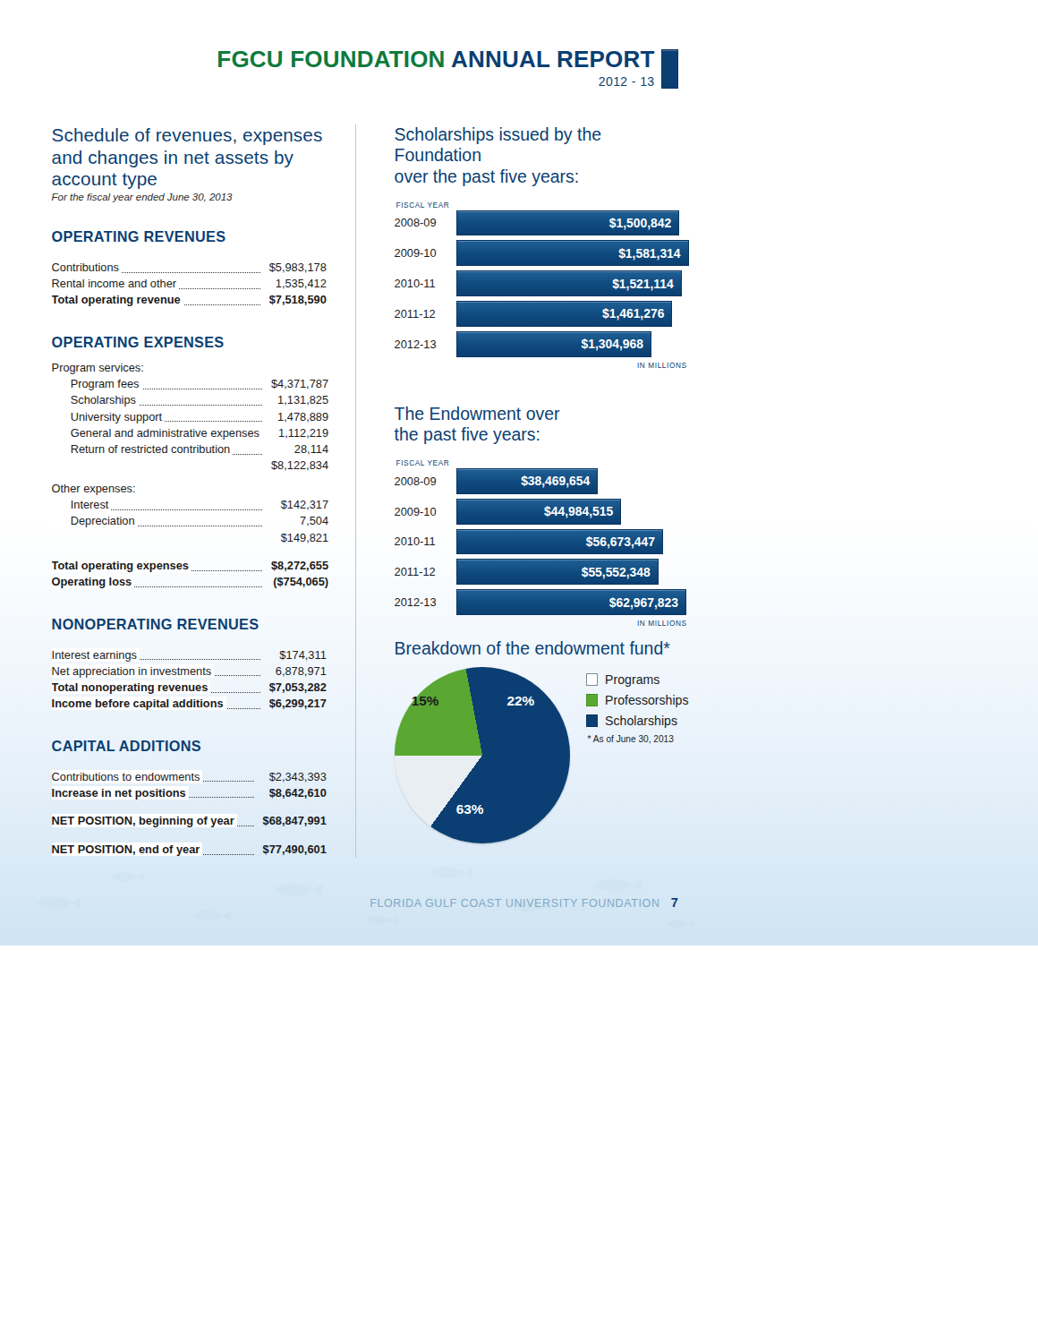FGCU FOUNDATION ANNUAL REPORT
2012 - 13
Schedule of revenues, expenses
and changes in net assets by account type
For the fiscal year ended June 30, 2013
Operating Revenues
| Contributions | $5,983,178 |
| Rental income and other | 1,535,412 |
| Total operating revenue | $7,518,590 |
Operating Expenses
| Program services: | |
| Program fees | $4,371,787 |
| Scholarships | 1,131,825 |
| University support | 1,478,889 |
| General and administrative expenses | 1,112,219 |
| Return of restricted contribution | 28,114 |
| | $8,122,834 |
| Other expenses: | |
| Interest | $142,317 |
| Depreciation | 7,504 |
| | $149,821 |
| Total operating expenses | $8,272,655 |
| Operating loss | ($754,065) |
Nonoperating Revenues
| Interest earnings | $174,311 |
| Net appreciation in investments | 6,878,971 |
| Total nonoperating revenues | $7,053,282 |
| Income before capital additions | $6,299,217 |
Capital Additions
| Contributions to endowments | $2,343,393 |
| Increase in net positions | $8,642,610 |
| NET POSITION, beginning of year | $68,847,991 |
| NET POSITION, end of year | $77,490,601 |
Scholarships issued by the Foundation
over the past five years:
Fiscal Year
2008-09
$1,500,842
2009-10
$1,581,314
2010-11
$1,521,114
2011-12
$1,461,276
2012-13
$1,304,968
In Millions
The Endowment over
the past five years:
Fiscal Year
2008-09
$38,469,654
2009-10
$44,984,515
2010-11
$56,673,447
2011-12
$55,552,348
2012-13
$62,967,823
In Millions
Breakdown of the endowment fund*
22% 63% 15%
Programs
Professorships
Scholarships
* As of June 30, 2013
FLORIDA GULF COAST UNIVERSITY FOUNDATION 7